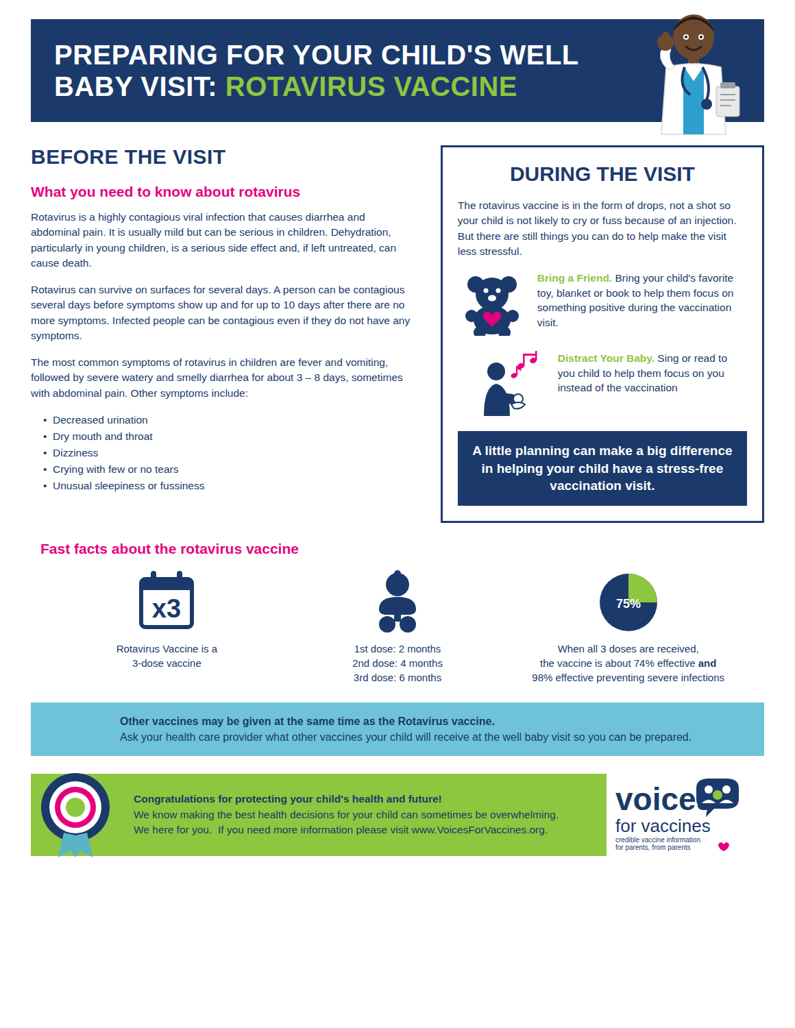Preparing for your child's well
baby visit: Rotavirus Vaccine
Before the Visit
What you need to know about rotavirus
Rotavirus is a highly contagious viral infection that causes diarrhea and abdominal pain. It is usually mild but can be serious in children. Dehydration, particularly in young children, is a serious side effect and, if left untreated, can cause death.
Rotavirus can survive on surfaces for several days. A person can be contagious several days before symptoms show up and for up to 10 days after there are no more symptoms. Infected people can be contagious even if they do not have any symptoms.
The most common symptoms of rotavirus in children are fever and vomiting, followed by severe watery and smelly diarrhea for about 3 – 8 days, sometimes with abdominal pain. Other symptoms include:
Decreased urination
Dry mouth and throat
Dizziness
Crying with few or no tears
Unusual sleepiness or fussiness
During the Visit
The rotavirus vaccine is in the form of drops, not a shot so your child is not likely to cry or fuss because of an injection. But there are still things you can do to help make the visit less stressful.
Bring a Friend. Bring your child's favorite toy, blanket or book to help them focus on something positive during the vaccination visit.
Distract Your Baby. Sing or read to you child to help them focus on you instead of the vaccination
A little planning can make a big difference in helping your child have a stress-free vaccination visit.
Fast facts about the rotavirus vaccine
x3
Rotavirus Vaccine is a
3-dose vaccine
1st dose: 2 months
2nd dose: 4 months
3rd dose: 6 months
75%
When all 3 doses are received,
the vaccine is about 74% effective and
98% effective preventing severe infections
Other vaccines may be given at the same time as the Rotavirus vaccine.
Ask your health care provider what other vaccines your child will receive at the well baby visit so you can be prepared.
Congratulations for protecting your child's health and future!
We know making the best health decisions for your child can sometimes be overwhelming.
We here for you. If you need more information please visit www.VoicesForVaccines.org.
voices for vaccines credible vaccine information for parents, from parents